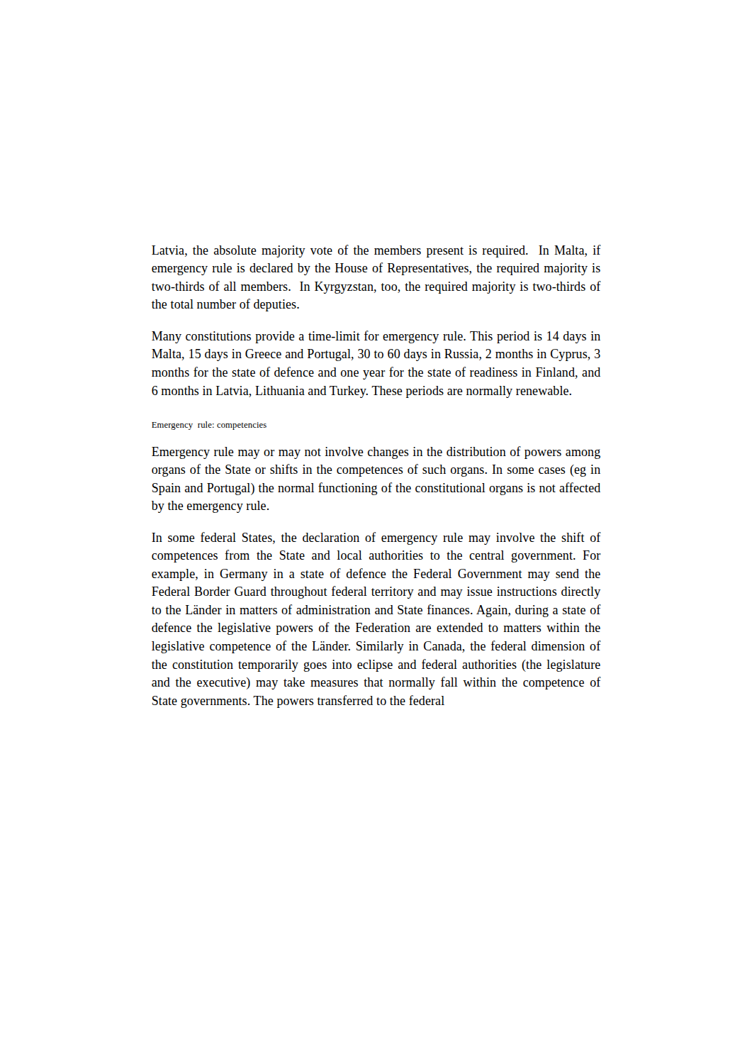Latvia, the absolute majority vote of the members present is required. In Malta, if emergency rule is declared by the House of Representatives, the required majority is two-thirds of all members. In Kyrgyzstan, too, the required majority is two-thirds of the total number of deputies.
Many constitutions provide a time-limit for emergency rule. This period is 14 days in Malta, 15 days in Greece and Portugal, 30 to 60 days in Russia, 2 months in Cyprus, 3 months for the state of defence and one year for the state of readiness in Finland, and 6 months in Latvia, Lithuania and Turkey. These periods are normally renewable.
Emergency rule: competencies
Emergency rule may or may not involve changes in the distribution of powers among organs of the State or shifts in the competences of such organs. In some cases (eg in Spain and Portugal) the normal functioning of the constitutional organs is not affected by the emergency rule.
In some federal States, the declaration of emergency rule may involve the shift of competences from the State and local authorities to the central government. For example, in Germany in a state of defence the Federal Government may send the Federal Border Guard throughout federal territory and may issue instructions directly to the Länder in matters of administration and State finances. Again, during a state of defence the legislative powers of the Federation are extended to matters within the legislative competence of the Länder. Similarly in Canada, the federal dimension of the constitution temporarily goes into eclipse and federal authorities (the legislature and the executive) may take measures that normally fall within the competence of State governments. The powers transferred to the federal